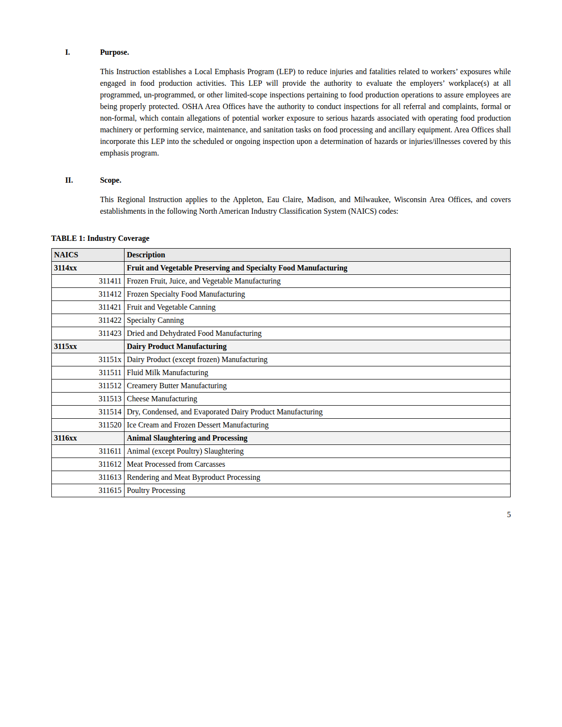I. Purpose.
This Instruction establishes a Local Emphasis Program (LEP) to reduce injuries and fatalities related to workers’ exposures while engaged in food production activities. This LEP will provide the authority to evaluate the employers’ workplace(s) at all programmed, un-programmed, or other limited-scope inspections pertaining to food production operations to assure employees are being properly protected. OSHA Area Offices have the authority to conduct inspections for all referral and complaints, formal or non-formal, which contain allegations of potential worker exposure to serious hazards associated with operating food production machinery or performing service, maintenance, and sanitation tasks on food processing and ancillary equipment. Area Offices shall incorporate this LEP into the scheduled or ongoing inspection upon a determination of hazards or injuries/illnesses covered by this emphasis program.
II. Scope.
This Regional Instruction applies to the Appleton, Eau Claire, Madison, and Milwaukee, Wisconsin Area Offices, and covers establishments in the following North American Industry Classification System (NAICS) codes:
TABLE 1: Industry Coverage
| NAICS | Description |
| --- | --- |
| 3114xx | Fruit and Vegetable Preserving and Specialty Food Manufacturing |
| 311411 | Frozen Fruit, Juice, and Vegetable Manufacturing |
| 311412 | Frozen Specialty Food Manufacturing |
| 311421 | Fruit and Vegetable Canning |
| 311422 | Specialty Canning |
| 311423 | Dried and Dehydrated Food Manufacturing |
| 3115xx | Dairy Product Manufacturing |
| 31151x | Dairy Product (except frozen) Manufacturing |
| 311511 | Fluid Milk Manufacturing |
| 311512 | Creamery Butter Manufacturing |
| 311513 | Cheese Manufacturing |
| 311514 | Dry, Condensed, and Evaporated Dairy Product Manufacturing |
| 311520 | Ice Cream and Frozen Dessert Manufacturing |
| 3116xx | Animal Slaughtering and Processing |
| 311611 | Animal (except Poultry) Slaughtering |
| 311612 | Meat Processed from Carcasses |
| 311613 | Rendering and Meat Byproduct Processing |
| 311615 | Poultry Processing |
5